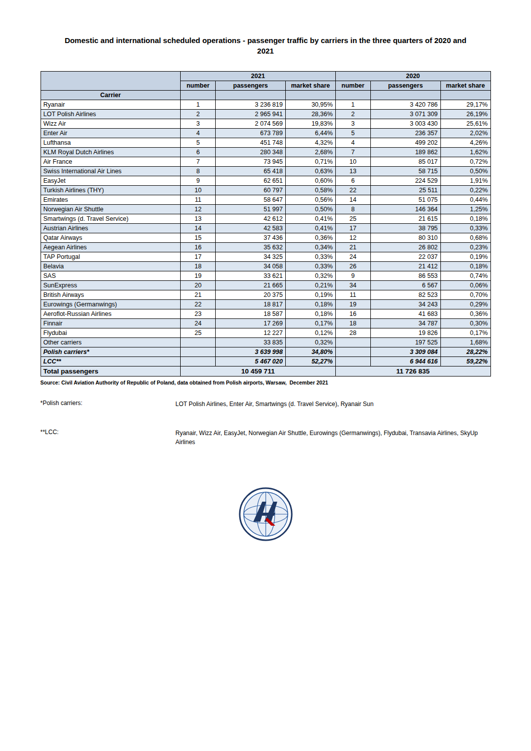Domestic and international scheduled operations - passenger traffic by carriers in the three quarters of 2020 and 2021
| | 2021 | 2020 |
| --- | --- | --- |
| number | passengers | market share | number | passengers | market share |
| Carrier | | | | | | |
| Ryanair | 1 | 3 236 819 | 30,95% | 1 | 3 420 786 | 29,17% |
| LOT Polish Airlines | 2 | 2 965 941 | 28,36% | 2 | 3 071 309 | 26,19% |
| Wizz Air | 3 | 2 074 569 | 19,83% | 3 | 3 003 430 | 25,61% |
| Enter Air | 4 | 673 789 | 6,44% | 5 | 236 357 | 2,02% |
| Lufthansa | 5 | 451 748 | 4,32% | 4 | 499 202 | 4,26% |
| KLM Royal Dutch Airlines | 6 | 280 348 | 2,68% | 7 | 189 862 | 1,62% |
| Air France | 7 | 73 945 | 0,71% | 10 | 85 017 | 0,72% |
| Swiss International Air Lines | 8 | 65 418 | 0,63% | 13 | 58 715 | 0,50% |
| EasyJet | 9 | 62 651 | 0,60% | 6 | 224 529 | 1,91% |
| Turkish Airlines (THY) | 10 | 60 797 | 0,58% | 22 | 25 511 | 0,22% |
| Emirates | 11 | 58 647 | 0,56% | 14 | 51 075 | 0,44% |
| Norwegian Air Shuttle | 12 | 51 997 | 0,50% | 8 | 146 364 | 1,25% |
| Smartwings (d. Travel Service) | 13 | 42 612 | 0,41% | 25 | 21 615 | 0,18% |
| Austrian Airlines | 14 | 42 583 | 0,41% | 17 | 38 795 | 0,33% |
| Qatar Airways | 15 | 37 436 | 0,36% | 12 | 80 310 | 0,68% |
| Aegean Airlines | 16 | 35 632 | 0,34% | 21 | 26 802 | 0,23% |
| TAP Portugal | 17 | 34 325 | 0,33% | 24 | 22 037 | 0,19% |
| Belavia | 18 | 34 058 | 0,33% | 26 | 21 412 | 0,18% |
| SAS | 19 | 33 621 | 0,32% | 9 | 86 553 | 0,74% |
| SunExpress | 20 | 21 665 | 0,21% | 34 | 6 567 | 0,06% |
| British Airways | 21 | 20 375 | 0,19% | 11 | 82 523 | 0,70% |
| Eurowings (Germanwings) | 22 | 18 817 | 0,18% | 19 | 34 243 | 0,29% |
| Aeroflot-Russian Airlines | 23 | 18 587 | 0,18% | 16 | 41 683 | 0,36% |
| Finnair | 24 | 17 269 | 0,17% | 18 | 34 787 | 0,30% |
| Flydubai | 25 | 12 227 | 0,12% | 28 | 19 826 | 0,17% |
| Other carriers | | 33 835 | 0,32% | | 197 525 | 1,68% |
| Polish carriers* | | 3 639 998 | 34,80% | | 3 309 084 | 28,22% |
| LCC** | | 5 467 020 | 52,27% | | 6 944 616 | 59,22% |
| Total passengers | 10 459 711 | 11 726 835 |
Source: Civil Aviation Authority of Republic of Poland, data obtained from Polish airports, Warsaw, December 2021
| *Polish carriers: | LOT Polish Airlines, Enter Air, Smartwings (d. Travel Service), Ryanair Sun |
| **LCC: | Ryanair, Wizz Air, EasyJet, Norwegian Air Shuttle, Eurowings (Germanwings), Flydubai, Transavia Airlines, SkyUp Airlines |